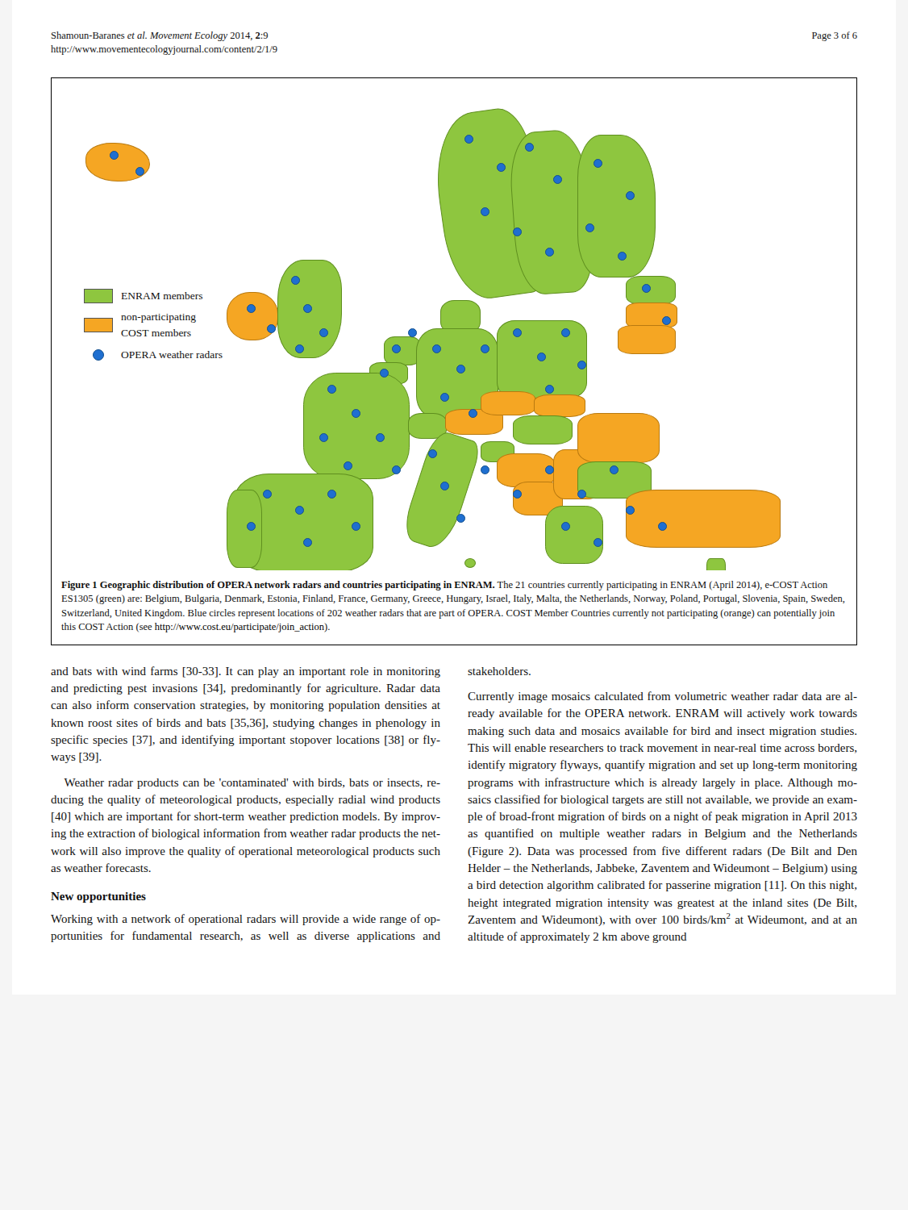Shamoun-Baranes et al. Movement Ecology 2014, 2:9
http://www.movementecologyjournal.com/content/2/1/9
Page 3 of 6
ENRAM members
non-participating
COST members
OPERA weather radars
Figure 1 Geographic distribution of OPERA network radars and countries participating in ENRAM. The 21 countries currently participating in ENRAM (April 2014), e-COST Action ES1305 (green) are: Belgium, Bulgaria, Denmark, Estonia, Finland, France, Germany, Greece, Hungary, Israel, Italy, Malta, the Netherlands, Norway, Poland, Portugal, Slovenia, Spain, Sweden, Switzerland, United Kingdom. Blue circles represent locations of 202 weather radars that are part of OPERA. COST Member Countries currently not participating (orange) can potentially join this COST Action (see http://www.cost.eu/participate/join_action).
and bats with wind farms [30-33]. It can play an important role in monitoring and predicting pest invasions [34], predominantly for agriculture. Radar data can also inform conservation strategies, by monitoring population densities at known roost sites of birds and bats [35,36], studying changes in phenology in specific species [37], and identifying important stopover locations [38] or flyways [39].
Weather radar products can be 'contaminated' with birds, bats or insects, reducing the quality of meteorological products, especially radial wind products [40] which are important for short-term weather prediction models. By improving the extraction of biological information from weather radar products the network will also improve the quality of operational meteorological products such as weather forecasts.
New opportunities
Working with a network of operational radars will provide a wide range of opportunities for fundamental research, as well as diverse applications and stakeholders.
Currently image mosaics calculated from volumetric weather radar data are already available for the OPERA network. ENRAM will actively work towards making such data and mosaics available for bird and insect migration studies. This will enable researchers to track movement in near-real time across borders, identify migratory flyways, quantify migration and set up long-term monitoring programs with infrastructure which is already largely in place. Although mosaics classified for biological targets are still not available, we provide an example of broad-front migration of birds on a night of peak migration in April 2013 as quantified on multiple weather radars in Belgium and the Netherlands (Figure 2). Data was processed from five different radars (De Bilt and Den Helder – the Netherlands, Jabbeke, Zaventem and Wideumont – Belgium) using a bird detection algorithm calibrated for passerine migration [11]. On this night, height integrated migration intensity was greatest at the inland sites (De Bilt, Zaventem and Wideumont), with over 100 birds/km2 at Wideumont, and at an altitude of approximately 2 km above ground